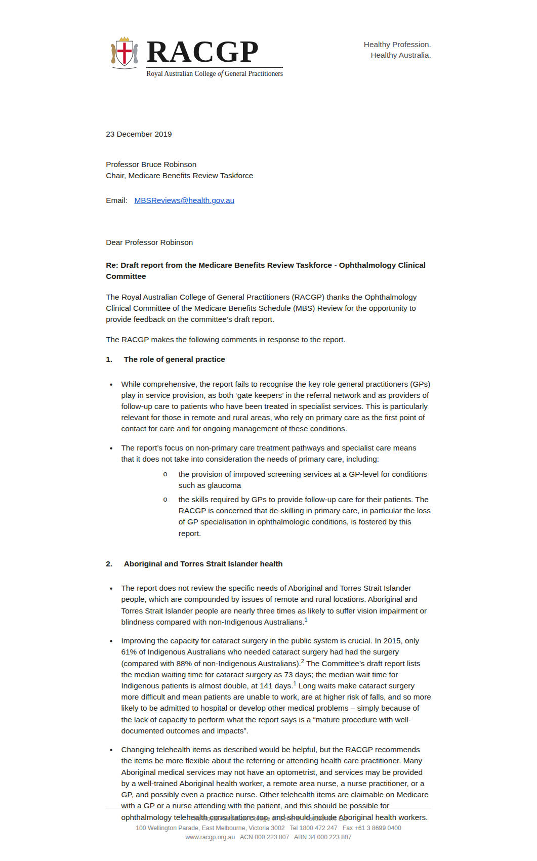RACGP
Royal Australian College of General Practitioners
Healthy Profession.
Healthy Australia.
23 December 2019
Professor Bruce Robinson
Chair, Medicare Benefits Review Taskforce
Email: MBSReviews@health.gov.au
Dear Professor Robinson
Re: Draft report from the Medicare Benefits Review Taskforce - Ophthalmology Clinical Committee
The Royal Australian College of General Practitioners (RACGP) thanks the Ophthalmology Clinical Committee of the Medicare Benefits Schedule (MBS) Review for the opportunity to provide feedback on the committee’s draft report.
The RACGP makes the following comments in response to the report.
1.
The role of general practice
While comprehensive, the report fails to recognise the key role general practitioners (GPs) play in service provision, as both ‘gate keepers’ in the referral network and as providers of follow-up care to patients who have been treated in specialist services. This is particularly relevant for those in remote and rural areas, who rely on primary care as the first point of contact for care and for ongoing management of these conditions.
The report’s focus on non-primary care treatment pathways and specialist care means that it does not take into consideration the needs of primary care, including:
the provision of imrpoved screening services at a GP-level for conditions such as glaucoma
the skills required by GPs to provide follow-up care for their patients. The RACGP is concerned that de-skilling in primary care, in particular the loss of GP specialisation in ophthalmologic conditions, is fostered by this report.
2.
Aboriginal and Torres Strait Islander health
The report does not review the specific needs of Aboriginal and Torres Strait Islander people, which are compounded by issues of remote and rural locations. Aboriginal and Torres Strait Islander people are nearly three times as likely to suffer vision impairment or blindness compared with non-Indigenous Australians.1
Improving the capacity for cataract surgery in the public system is crucial. In 2015, only 61% of Indigenous Australians who needed cataract surgery had had the surgery (compared with 88% of non-Indigenous Australians).2 The Committee’s draft report lists the median waiting time for cataract surgery as 73 days; the median wait time for Indigenous patients is almost double, at 141 days.1 Long waits make cataract surgery more difficult and mean patients are unable to work, are at higher risk of falls, and so more likely to be admitted to hospital or develop other medical problems – simply because of the lack of capacity to perform what the report says is a “mature procedure with well-documented outcomes and impacts”.
Changing telehealth items as described would be helpful, but the RACGP recommends the items be more flexible about the referring or attending health care practitioner. Many Aboriginal medical services may not have an optometrist, and services may be provided by a well-trained Aboriginal health worker, a remote area nurse, a nurse practitioner, or a GP, and possibly even a practice nurse. Other telehealth items are claimable on Medicare with a GP or a nurse attending with the patient, and this should be possible for ophthalmology telehealth consultations too, and should include Aboriginal health workers.
The Royal Australian College of General Practitioners Ltd
100 Wellington Parade, East Melbourne, Victoria 3002 Tel 1800 472 247 Fax +61 3 8699 0400
www.racgp.org.au ACN 000 223 807 ABN 34 000 223 807